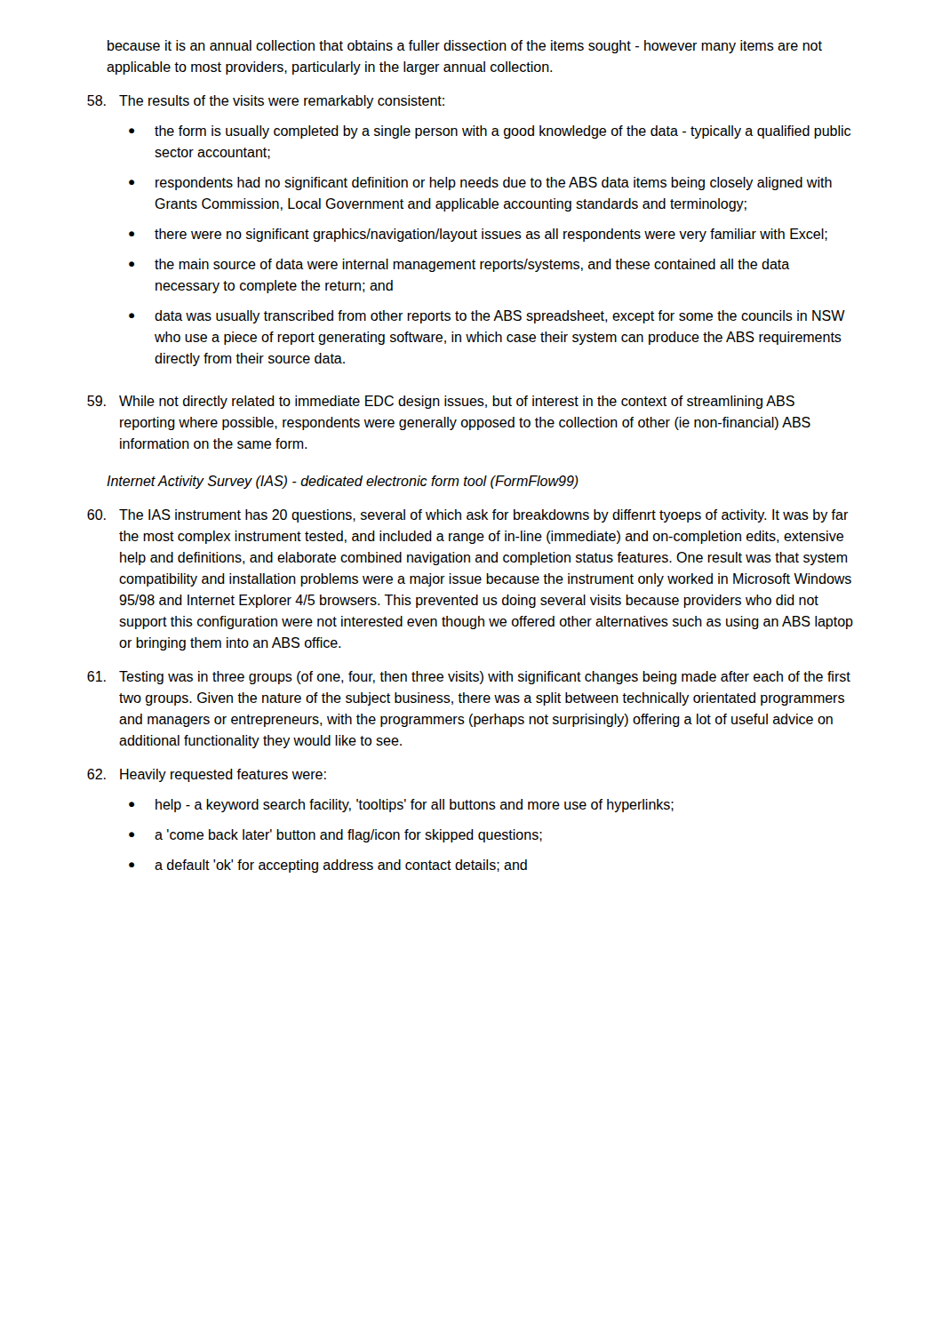because it is an annual collection that obtains a fuller dissection of the items sought - however many items are not applicable to most providers, particularly in the larger annual collection.
58.
The results of the visits were remarkably consistent:
the form is usually completed by a single person with a good knowledge of the data - typically a qualified public sector accountant;
respondents had no significant definition or help needs due to the ABS data items being closely aligned with Grants Commission, Local Government and applicable accounting standards and terminology;
there were no significant graphics/navigation/layout issues as all respondents were very familiar with Excel;
the main source of data were internal management reports/systems, and these contained all the data necessary to complete the return; and
data was usually transcribed from other reports to the ABS spreadsheet, except for some the councils in NSW who use a piece of report generating software, in which case their system can produce the ABS requirements directly from their source data.
59.
While not directly related to immediate EDC design issues, but of interest in the context of streamlining ABS reporting where possible, respondents were generally opposed to the collection of other (ie non-financial) ABS information on the same form.
Internet Activity Survey (IAS) - dedicated electronic form tool (FormFlow99)
60.
The IAS instrument has 20 questions, several of which ask for breakdowns by diffenrt tyoeps of activity. It was by far the most complex instrument tested, and included a range of in-line (immediate) and on-completion edits, extensive help and definitions, and elaborate combined navigation and completion status features. One result was that system compatibility and installation problems were a major issue because the instrument only worked in Microsoft Windows 95/98 and Internet Explorer 4/5 browsers. This prevented us doing several visits because providers who did not support this configuration were not interested even though we offered other alternatives such as using an ABS laptop or bringing them into an ABS office.
61.
Testing was in three groups (of one, four, then three visits) with significant changes being made after each of the first two groups. Given the nature of the subject business, there was a split between technically orientated programmers and managers or entrepreneurs, with the programmers (perhaps not surprisingly) offering a lot of useful advice on additional functionality they would like to see.
62.
Heavily requested features were:
help - a keyword search facility, 'tooltips' for all buttons and more use of hyperlinks;
a 'come back later' button and flag/icon for skipped questions;
a default 'ok' for accepting address and contact details; and